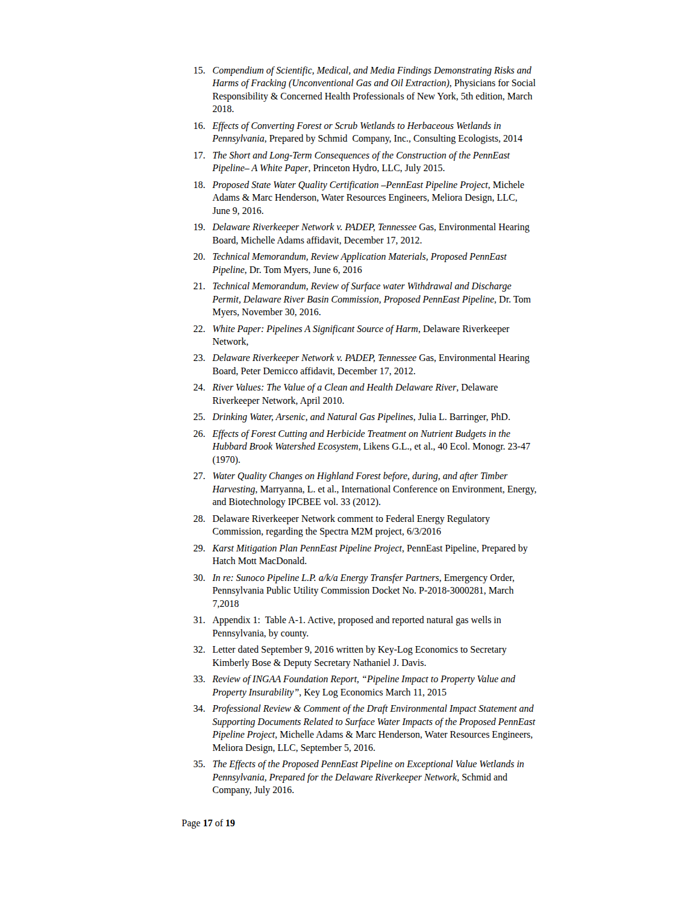Compendium of Scientific, Medical, and Media Findings Demonstrating Risks and Harms of Fracking (Unconventional Gas and Oil Extraction), Physicians for Social Responsibility & Concerned Health Professionals of New York, 5th edition, March 2018.
Effects of Converting Forest or Scrub Wetlands to Herbaceous Wetlands in Pennsylvania, Prepared by Schmid Company, Inc., Consulting Ecologists, 2014
The Short and Long-Term Consequences of the Construction of the PennEast Pipeline– A White Paper, Princeton Hydro, LLC, July 2015.
Proposed State Water Quality Certification –PennEast Pipeline Project, Michele Adams & Marc Henderson, Water Resources Engineers, Meliora Design, LLC, June 9, 2016.
Delaware Riverkeeper Network v. PADEP, Tennessee Gas, Environmental Hearing Board, Michelle Adams affidavit, December 17, 2012.
Technical Memorandum, Review Application Materials, Proposed PennEast Pipeline, Dr. Tom Myers, June 6, 2016
Technical Memorandum, Review of Surface water Withdrawal and Discharge Permit, Delaware River Basin Commission, Proposed PennEast Pipeline, Dr. Tom Myers, November 30, 2016.
White Paper: Pipelines A Significant Source of Harm, Delaware Riverkeeper Network,
Delaware Riverkeeper Network v. PADEP, Tennessee Gas, Environmental Hearing Board, Peter Demicco affidavit, December 17, 2012.
River Values: The Value of a Clean and Health Delaware River, Delaware Riverkeeper Network, April 2010.
Drinking Water, Arsenic, and Natural Gas Pipelines, Julia L. Barringer, PhD.
Effects of Forest Cutting and Herbicide Treatment on Nutrient Budgets in the Hubbard Brook Watershed Ecosystem, Likens G.L., et al., 40 Ecol. Monogr. 23-47 (1970).
Water Quality Changes on Highland Forest before, during, and after Timber Harvesting, Marryanna, L. et al., International Conference on Environment, Energy, and Biotechnology IPCBEE vol. 33 (2012).
Delaware Riverkeeper Network comment to Federal Energy Regulatory Commission, regarding the Spectra M2M project, 6/3/2016
Karst Mitigation Plan PennEast Pipeline Project, PennEast Pipeline, Prepared by Hatch Mott MacDonald.
In re: Sunoco Pipeline L.P. a/k/a Energy Transfer Partners, Emergency Order, Pennsylvania Public Utility Commission Docket No. P-2018-3000281, March 7,2018
Appendix 1: Table A-1. Active, proposed and reported natural gas wells in Pennsylvania, by county.
Letter dated September 9, 2016 written by Key-Log Economics to Secretary Kimberly Bose & Deputy Secretary Nathaniel J. Davis.
Review of INGAA Foundation Report, “Pipeline Impact to Property Value and Property Insurability”, Key Log Economics March 11, 2015
Professional Review & Comment of the Draft Environmental Impact Statement and Supporting Documents Related to Surface Water Impacts of the Proposed PennEast Pipeline Project, Michelle Adams & Marc Henderson, Water Resources Engineers, Meliora Design, LLC, September 5, 2016.
The Effects of the Proposed PennEast Pipeline on Exceptional Value Wetlands in Pennsylvania, Prepared for the Delaware Riverkeeper Network, Schmid and Company, July 2016.
Page 17 of 19